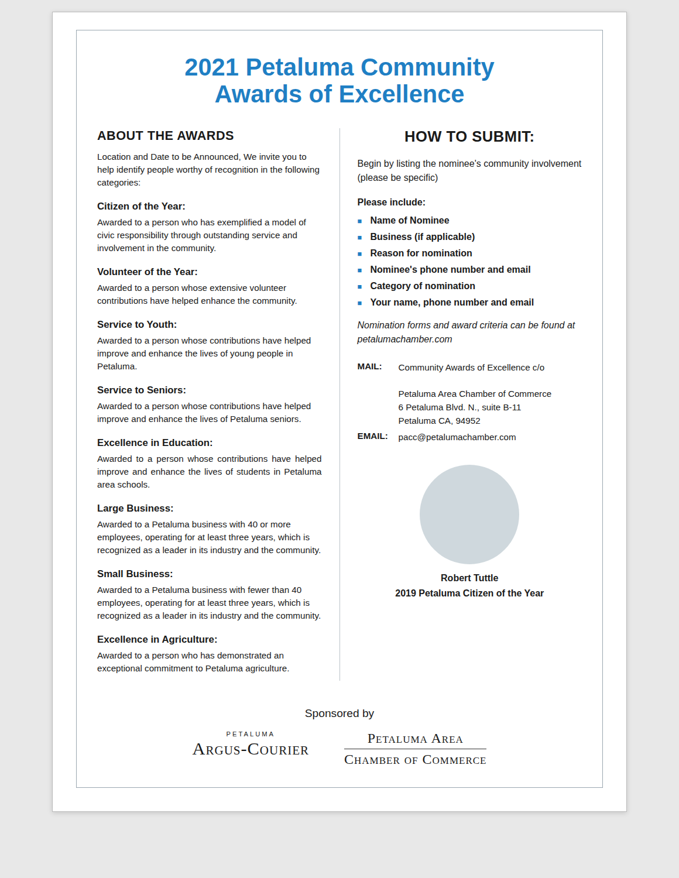2021 Petaluma Community
Awards of Excellence
ABOUT THE AWARDS
Location and Date to be Announced, We invite you to help identify people worthy of recognition in the following categories:
Citizen of the Year:
Awarded to a person who has exemplified a model of civic responsibility through outstanding service and involvement in the community.
Volunteer of the Year:
Awarded to a person whose extensive volunteer contributions have helped enhance the community.
Service to Youth:
Awarded to a person whose contributions have helped improve and enhance the lives of young people in Petaluma.
Service to Seniors:
Awarded to a person whose contributions have helped improve and enhance the lives of Petaluma seniors.
Excellence in Education:
Awarded to a person whose contributions have helped improve and enhance the lives of students in Petaluma area schools.
Large Business:
Awarded to a Petaluma business with 40 or more employees, operating for at least three years, which is recognized as a leader in its industry and the community.
Small Business:
Awarded to a Petaluma business with fewer than 40 employees, operating for at least three years, which is recognized as a leader in its industry and the community.
Excellence in Agriculture:
Awarded to a person who has demonstrated an exceptional commitment to Petaluma agriculture.
HOW TO SUBMIT:
Begin by listing the nominee's community involvement (please be specific)
Please include:
Name of Nominee
Business (if applicable)
Reason for nomination
Nominee's phone number and email
Category of nomination
Your name, phone number and email
Nomination forms and award criteria can be found at petalumachamber.com
MAIL:
Community Awards of Excellence c/o
Petaluma Area Chamber of Commerce
6 Petaluma Blvd. N., suite B-11
Petaluma CA, 94952
EMAIL:
pacc@petalumachamber.com
Robert Tuttle
2019 Petaluma Citizen of the Year
Sponsored by
PETALUMA Argus-Courier
Petaluma Area
Chamber of Commerce